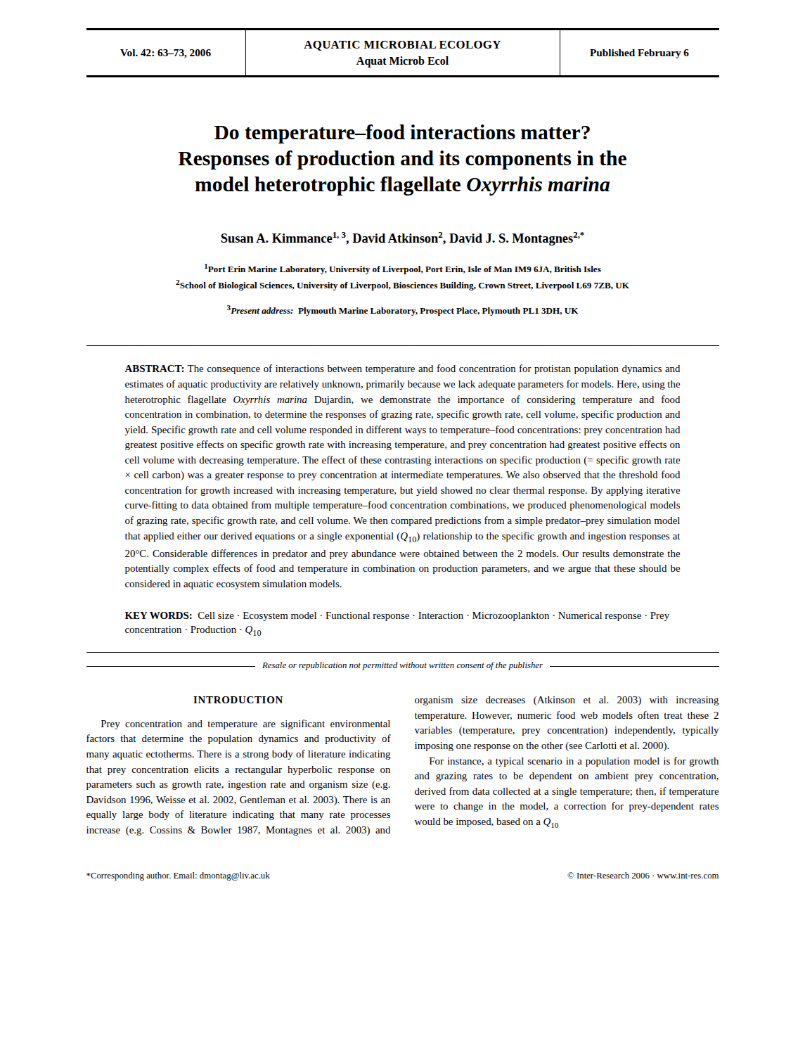Vol. 42: 63–73, 2006
AQUATIC MICROBIAL ECOLOGY
Aquat Microb Ecol
Published February 6
Do temperature–food interactions matter?
Responses of production and its components in the
model heterotrophic flagellate Oxyrrhis marina
Susan A. Kimmance1, 3, David Atkinson2, David J. S. Montagnes2,*
1Port Erin Marine Laboratory, University of Liverpool, Port Erin, Isle of Man IM9 6JA, British Isles
2School of Biological Sciences, University of Liverpool, Biosciences Building, Crown Street, Liverpool L69 7ZB, UK
3Present address: Plymouth Marine Laboratory, Prospect Place, Plymouth PL1 3DH, UK
ABSTRACT: The consequence of interactions between temperature and food concentration for protistan population dynamics and estimates of aquatic productivity are relatively unknown, primarily because we lack adequate parameters for models. Here, using the heterotrophic flagellate Oxyrrhis marina Dujardin, we demonstrate the importance of considering temperature and food concentration in combination, to determine the responses of grazing rate, specific growth rate, cell volume, specific production and yield. Specific growth rate and cell volume responded in different ways to temperature–food concentrations: prey concentration had greatest positive effects on specific growth rate with increasing temperature, and prey concentration had greatest positive effects on cell volume with decreasing temperature. The effect of these contrasting interactions on specific production (= specific growth rate × cell carbon) was a greater response to prey concentration at intermediate temperatures. We also observed that the threshold food concentration for growth increased with increasing temperature, but yield showed no clear thermal response. By applying iterative curve-fitting to data obtained from multiple temperature–food concentration combinations, we produced phenomenological models of grazing rate, specific growth rate, and cell volume. We then compared predictions from a simple predator–prey simulation model that applied either our derived equations or a single exponential (Q10) relationship to the specific growth and ingestion responses at 20°C. Considerable differences in predator and prey abundance were obtained between the 2 models. Our results demonstrate the potentially complex effects of food and temperature in combination on production parameters, and we argue that these should be considered in aquatic ecosystem simulation models.
KEY WORDS: Cell size · Ecosystem model · Functional response · Interaction · Microzooplankton · Numerical response · Prey concentration · Production · Q10
Resale or republication not permitted without written consent of the publisher
INTRODUCTION
Prey concentration and temperature are significant environmental factors that determine the population dynamics and productivity of many aquatic ectotherms. There is a strong body of literature indicating that prey concentration elicits a rectangular hyperbolic response on parameters such as growth rate, ingestion rate and organism size (e.g. Davidson 1996, Weisse et al. 2002, Gentleman et al. 2003). There is an equally large body of literature indicating that many rate processes increase (e.g. Cossins & Bowler 1987, Montagnes et al. 2003) and organism size decreases (Atkinson et al. 2003) with increasing temperature. However, numeric food web models often treat these 2 variables (temperature, prey concentration) independently, typically imposing one response on the other (see Carlotti et al. 2000).
For instance, a typical scenario in a population model is for growth and grazing rates to be dependent on ambient prey concentration, derived from data collected at a single temperature; then, if temperature were to change in the model, a correction for prey-dependent rates would be imposed, based on a Q10
*Corresponding author. Email: dmontag@liv.ac.uk
© Inter-Research 2006 · www.int-res.com